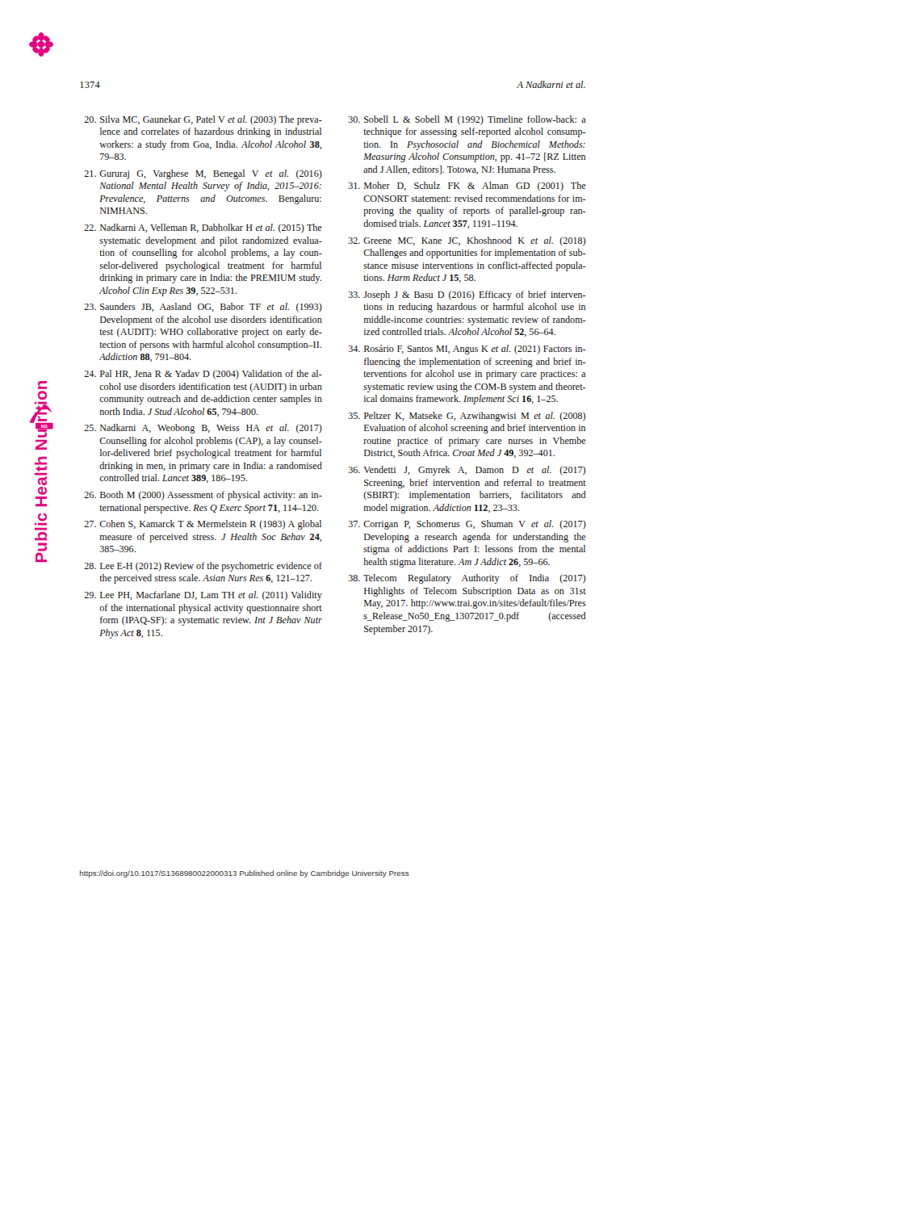Public Health Nutrition
NS
1374
A Nadkarni et al.
Silva MC, Gaunekar G, Patel V et al. (2003) The prevalence and correlates of hazardous drinking in industrial workers: a study from Goa, India. Alcohol Alcohol 38, 79–83.
Gururaj G, Varghese M, Benegal V et al. (2016) National Mental Health Survey of India, 2015–2016: Prevalence, Patterns and Outcomes. Bengaluru: NIMHANS.
Nadkarni A, Velleman R, Dabholkar H et al. (2015) The systematic development and pilot randomized evaluation of counselling for alcohol problems, a lay counselor-delivered psychological treatment for harmful drinking in primary care in India: the PREMIUM study. Alcohol Clin Exp Res 39, 522–531.
Saunders JB, Aasland OG, Babor TF et al. (1993) Development of the alcohol use disorders identification test (AUDIT): WHO collaborative project on early detection of persons with harmful alcohol consumption–II. Addiction 88, 791–804.
Pal HR, Jena R & Yadav D (2004) Validation of the alcohol use disorders identification test (AUDIT) in urban community outreach and de-addiction center samples in north India. J Stud Alcohol 65, 794–800.
Nadkarni A, Weobong B, Weiss HA et al. (2017) Counselling for alcohol problems (CAP), a lay counsellor-delivered brief psychological treatment for harmful drinking in men, in primary care in India: a randomised controlled trial. Lancet 389, 186–195.
Booth M (2000) Assessment of physical activity: an international perspective. Res Q Exerc Sport 71, 114–120.
Cohen S, Kamarck T & Mermelstein R (1983) A global measure of perceived stress. J Health Soc Behav 24, 385–396.
Lee E-H (2012) Review of the psychometric evidence of the perceived stress scale. Asian Nurs Res 6, 121–127.
Lee PH, Macfarlane DJ, Lam TH et al. (2011) Validity of the international physical activity questionnaire short form (IPAQ-SF): a systematic review. Int J Behav Nutr Phys Act 8, 115.
Sobell L & Sobell M (1992) Timeline follow-back: a technique for assessing self-reported alcohol consumption. In Psychosocial and Biochemical Methods: Measuring Alcohol Consumption, pp. 41–72 [RZ Litten and J Allen, editors]. Totowa, NJ: Humana Press.
Moher D, Schulz FK & Alman GD (2001) The CONSORT statement: revised recommendations for improving the quality of reports of parallel-group randomised trials. Lancet 357, 1191–1194.
Greene MC, Kane JC, Khoshnood K et al. (2018) Challenges and opportunities for implementation of substance misuse interventions in conflict-affected populations. Harm Reduct J 15, 58.
Joseph J & Basu D (2016) Efficacy of brief interventions in reducing hazardous or harmful alcohol use in middle-income countries: systematic review of randomized controlled trials. Alcohol Alcohol 52, 56–64.
Rosário F, Santos MI, Angus K et al. (2021) Factors influencing the implementation of screening and brief interventions for alcohol use in primary care practices: a systematic review using the COM-B system and theoretical domains framework. Implement Sci 16, 1–25.
Peltzer K, Matseke G, Azwihangwisi M et al. (2008) Evaluation of alcohol screening and brief intervention in routine practice of primary care nurses in Vhembe District, South Africa. Croat Med J 49, 392–401.
Vendetti J, Gmyrek A, Damon D et al. (2017) Screening, brief intervention and referral to treatment (SBIRT): implementation barriers, facilitators and model migration. Addiction 112, 23–33.
Corrigan P, Schomerus G, Shuman V et al. (2017) Developing a research agenda for understanding the stigma of addictions Part I: lessons from the mental health stigma literature. Am J Addict 26, 59–66.
Telecom Regulatory Authority of India (2017) Highlights of Telecom Subscription Data as on 31st May, 2017. http://www.trai.gov.in/sites/default/files/Press_Release_No50_Eng_13072017_0.pdf (accessed September 2017).
https://doi.org/10.1017/S1368980022000313 Published online by Cambridge University Press